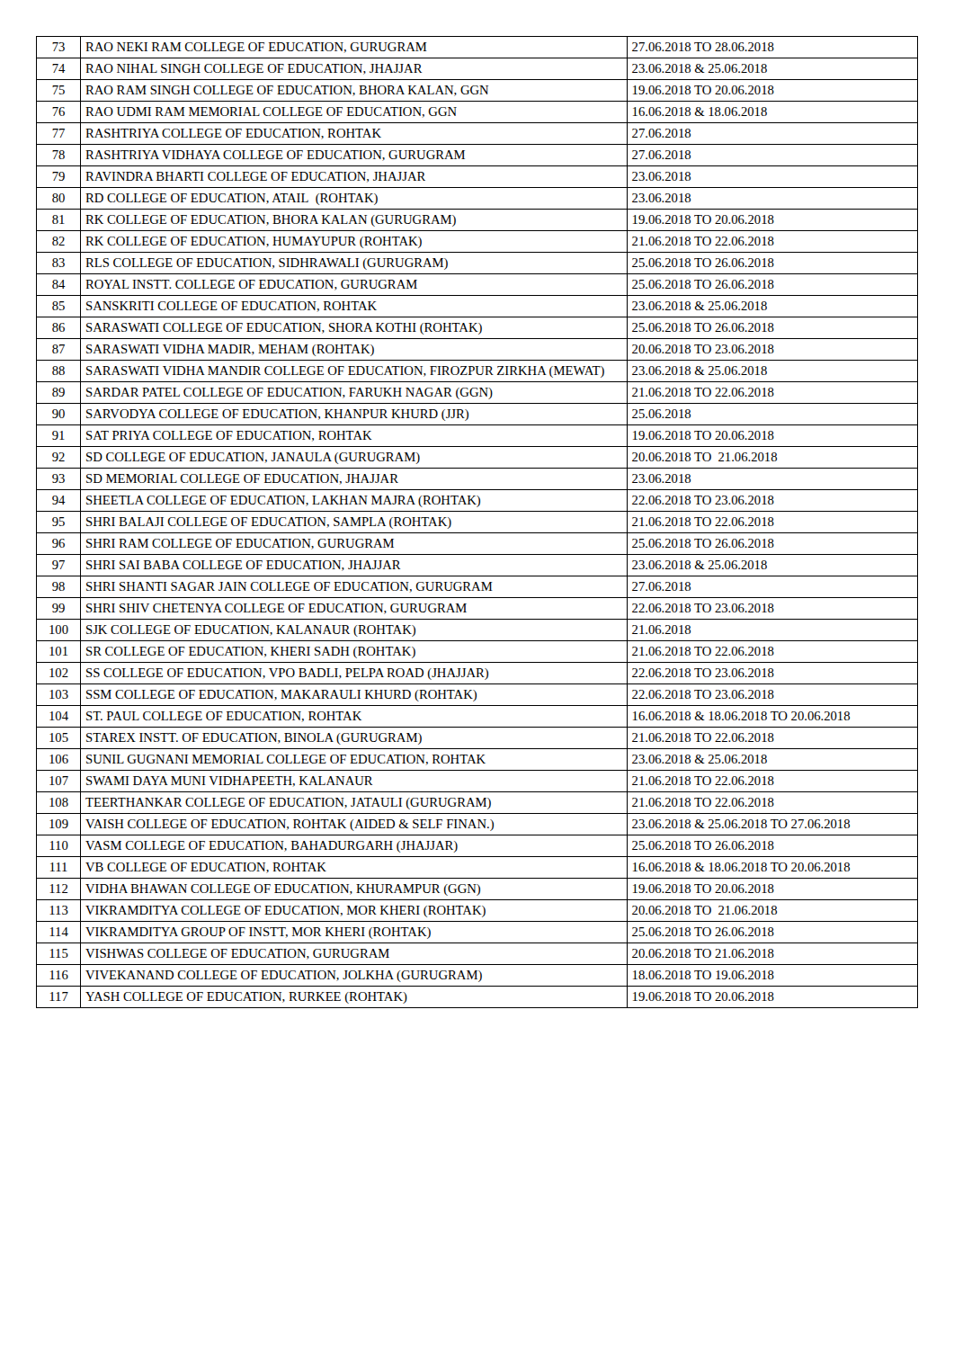| 73 | RAO NEKI RAM COLLEGE OF EDUCATION, GURUGRAM | 27.06.2018 TO 28.06.2018 |
| 74 | RAO NIHAL SINGH COLLEGE OF EDUCATION, JHAJJAR | 23.06.2018 & 25.06.2018 |
| 75 | RAO RAM SINGH COLLEGE OF EDUCATION, BHORA KALAN, GGN | 19.06.2018 TO 20.06.2018 |
| 76 | RAO UDMI RAM MEMORIAL COLLEGE OF EDUCATION, GGN | 16.06.2018 & 18.06.2018 |
| 77 | RASHTRIYA COLLEGE OF EDUCATION, ROHTAK | 27.06.2018 |
| 78 | RASHTRIYA VIDHAYA COLLEGE OF EDUCATION, GURUGRAM | 27.06.2018 |
| 79 | RAVINDRA BHARTI COLLEGE OF EDUCATION, JHAJJAR | 23.06.2018 |
| 80 | RD COLLEGE OF EDUCATION, ATAIL (ROHTAK) | 23.06.2018 |
| 81 | RK COLLEGE OF EDUCATION, BHORA KALAN (GURUGRAM) | 19.06.2018 TO 20.06.2018 |
| 82 | RK COLLEGE OF EDUCATION, HUMAYUPUR (ROHTAK) | 21.06.2018 TO 22.06.2018 |
| 83 | RLS COLLEGE OF EDUCATION, SIDHRAWALI (GURUGRAM) | 25.06.2018 TO 26.06.2018 |
| 84 | ROYAL INSTT. COLLEGE OF EDUCATION, GURUGRAM | 25.06.2018 TO 26.06.2018 |
| 85 | SANSKRITI COLLEGE OF EDUCATION, ROHTAK | 23.06.2018 & 25.06.2018 |
| 86 | SARASWATI COLLEGE OF EDUCATION, SHORA KOTHI (ROHTAK) | 25.06.2018 TO 26.06.2018 |
| 87 | SARASWATI VIDHA MADIR, MEHAM (ROHTAK) | 20.06.2018 TO 23.06.2018 |
| 88 | SARASWATI VIDHA MANDIR COLLEGE OF EDUCATION, FIROZPUR ZIRKHA (MEWAT) | 23.06.2018 & 25.06.2018 |
| 89 | SARDAR PATEL COLLEGE OF EDUCATION, FARUKH NAGAR (GGN) | 21.06.2018 TO 22.06.2018 |
| 90 | SARVODYA COLLEGE OF EDUCATION, KHANPUR KHURD (JJR) | 25.06.2018 |
| 91 | SAT PRIYA COLLEGE OF EDUCATION, ROHTAK | 19.06.2018 TO 20.06.2018 |
| 92 | SD COLLEGE OF EDUCATION, JANAULA (GURUGRAM) | 20.06.2018 TO 21.06.2018 |
| 93 | SD MEMORIAL COLLEGE OF EDUCATION, JHAJJAR | 23.06.2018 |
| 94 | SHEETLA COLLEGE OF EDUCATION, LAKHAN MAJRA (ROHTAK) | 22.06.2018 TO 23.06.2018 |
| 95 | SHRI BALAJI COLLEGE OF EDUCATION, SAMPLA (ROHTAK) | 21.06.2018 TO 22.06.2018 |
| 96 | SHRI RAM COLLEGE OF EDUCATION, GURUGRAM | 25.06.2018 TO 26.06.2018 |
| 97 | SHRI SAI BABA COLLEGE OF EDUCATION, JHAJJAR | 23.06.2018 & 25.06.2018 |
| 98 | SHRI SHANTI SAGAR JAIN COLLEGE OF EDUCATION, GURUGRAM | 27.06.2018 |
| 99 | SHRI SHIV CHETENYA COLLEGE OF EDUCATION, GURUGRAM | 22.06.2018 TO 23.06.2018 |
| 100 | SJK COLLEGE OF EDUCATION, KALANAUR (ROHTAK) | 21.06.2018 |
| 101 | SR COLLEGE OF EDUCATION, KHERI SADH (ROHTAK) | 21.06.2018 TO 22.06.2018 |
| 102 | SS COLLEGE OF EDUCATION, VPO BADLI, PELPA ROAD (JHAJJAR) | 22.06.2018 TO 23.06.2018 |
| 103 | SSM COLLEGE OF EDUCATION, MAKARAULI KHURD (ROHTAK) | 22.06.2018 TO 23.06.2018 |
| 104 | ST. PAUL COLLEGE OF EDUCATION, ROHTAK | 16.06.2018 & 18.06.2018 TO 20.06.2018 |
| 105 | STAREX INSTT. OF EDUCATION, BINOLA (GURUGRAM) | 21.06.2018 TO 22.06.2018 |
| 106 | SUNIL GUGNANI MEMORIAL COLLEGE OF EDUCATION, ROHTAK | 23.06.2018 & 25.06.2018 |
| 107 | SWAMI DAYA MUNI VIDHAPEETH, KALANAUR | 21.06.2018 TO 22.06.2018 |
| 108 | TEERTHANKAR COLLEGE OF EDUCATION, JATAULI (GURUGRAM) | 21.06.2018 TO 22.06.2018 |
| 109 | VAISH COLLEGE OF EDUCATION, ROHTAK (AIDED & SELF FINAN.) | 23.06.2018 & 25.06.2018 TO 27.06.2018 |
| 110 | VASM COLLEGE OF EDUCATION, BAHADURGARH (JHAJJAR) | 25.06.2018 TO 26.06.2018 |
| 111 | VB COLLEGE OF EDUCATION, ROHTAK | 16.06.2018 & 18.06.2018 TO 20.06.2018 |
| 112 | VIDHA BHAWAN COLLEGE OF EDUCATION, KHURAMPUR (GGN) | 19.06.2018 TO 20.06.2018 |
| 113 | VIKRAMDITYA COLLEGE OF EDUCATION, MOR KHERI (ROHTAK) | 20.06.2018 TO 21.06.2018 |
| 114 | VIKRAMDITYA GROUP OF INSTT, MOR KHERI (ROHTAK) | 25.06.2018 TO 26.06.2018 |
| 115 | VISHWAS COLLEGE OF EDUCATION, GURUGRAM | 20.06.2018 TO 21.06.2018 |
| 116 | VIVEKANAND COLLEGE OF EDUCATION, JOLKHA (GURUGRAM) | 18.06.2018 TO 19.06.2018 |
| 117 | YASH COLLEGE OF EDUCATION, RURKEE (ROHTAK) | 19.06.2018 TO 20.06.2018 |